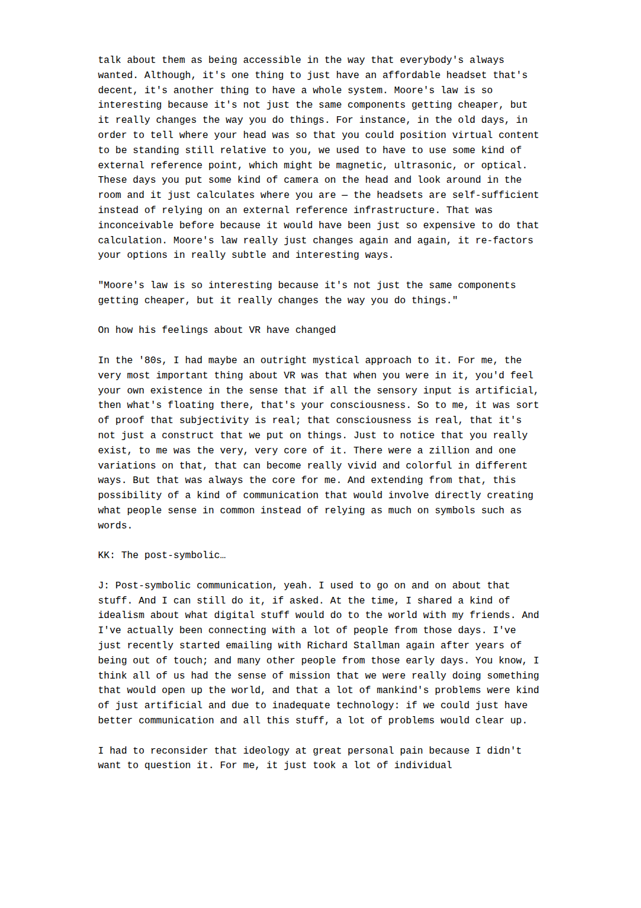talk about them as being accessible in the way that everybody's always wanted. Although, it's one thing to just have an affordable headset that's decent, it's another thing to have a whole system. Moore's law is so interesting because it's not just the same components getting cheaper, but it really changes the way you do things. For instance, in the old days, in order to tell where your head was so that you could position virtual content to be standing still relative to you, we used to have to use some kind of external reference point, which might be magnetic, ultrasonic, or optical. These days you put some kind of camera on the head and look around in the room and it just calculates where you are — the headsets are self-sufficient instead of relying on an external reference infrastructure. That was inconceivable before because it would have been just so expensive to do that calculation. Moore's law really just changes again and again, it re-factors your options in really subtle and interesting ways.
"Moore's law is so interesting because it's not just the same components getting cheaper, but it really changes the way you do things."
On how his feelings about VR have changed
In the '80s, I had maybe an outright mystical approach to it. For me, the very most important thing about VR was that when you were in it, you'd feel your own existence in the sense that if all the sensory input is artificial, then what's floating there, that's your consciousness. So to me, it was sort of proof that subjectivity is real; that consciousness is real, that it's not just a construct that we put on things. Just to notice that you really exist, to me was the very, very core of it. There were a zillion and one variations on that, that can become really vivid and colorful in different ways. But that was always the core for me. And extending from that, this possibility of a kind of communication that would involve directly creating what people sense in common instead of relying as much on symbols such as words.
KK: The post-symbolic…
J: Post-symbolic communication, yeah. I used to go on and on about that stuff. And I can still do it, if asked. At the time, I shared a kind of idealism about what digital stuff would do to the world with my friends. And I've actually been connecting with a lot of people from those days. I've just recently started emailing with Richard Stallman again after years of being out of touch; and many other people from those early days. You know, I think all of us had the sense of mission that we were really doing something that would open up the world, and that a lot of mankind's problems were kind of just artificial and due to inadequate technology: if we could just have better communication and all this stuff, a lot of problems would clear up.
I had to reconsider that ideology at great personal pain because I didn't want to question it. For me, it just took a lot of individual